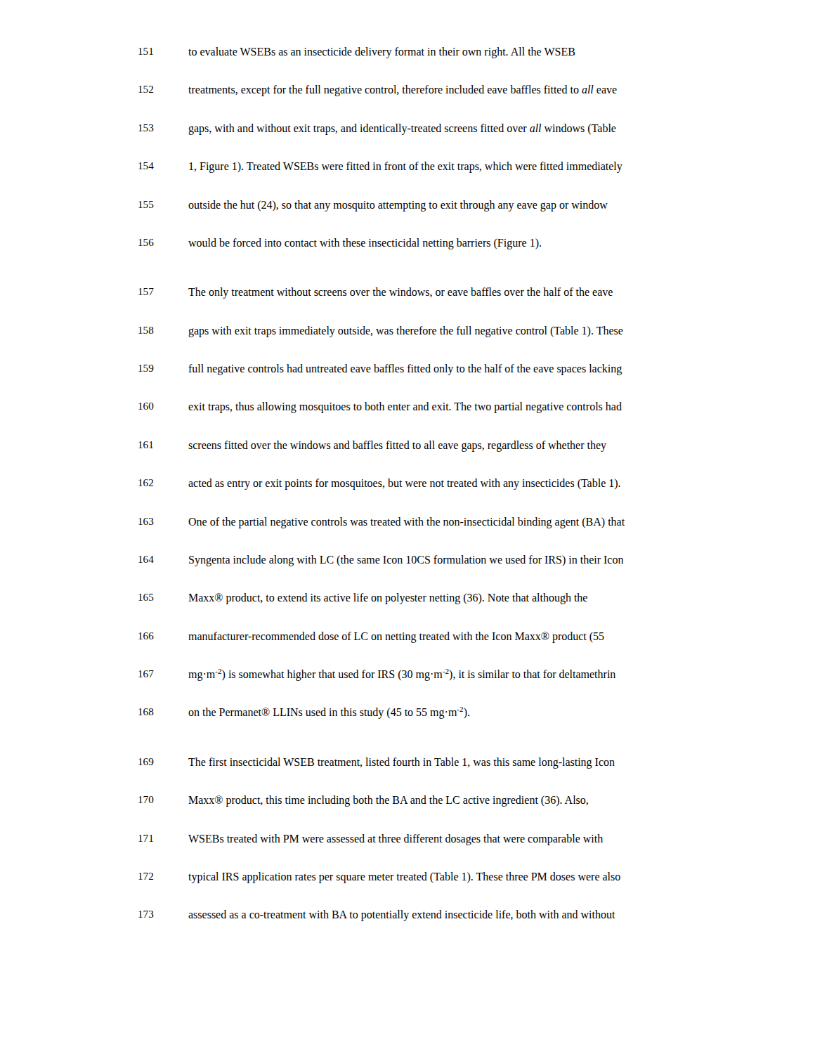to evaluate WSEBs as an insecticide delivery format in their own right. All the WSEB
treatments, except for the full negative control, therefore included eave baffles fitted to all eave
gaps, with and without exit traps, and identically-treated screens fitted over all windows (Table
1, Figure 1). Treated WSEBs were fitted in front of the exit traps, which were fitted immediately
outside the hut (24), so that any mosquito attempting to exit through any eave gap or window
would be forced into contact with these insecticidal netting barriers (Figure 1).
The only treatment without screens over the windows, or eave baffles over the half of the eave
gaps with exit traps immediately outside, was therefore the full negative control (Table 1). These
full negative controls had untreated eave baffles fitted only to the half of the eave spaces lacking
exit traps, thus allowing mosquitoes to both enter and exit. The two partial negative controls had
screens fitted over the windows and baffles fitted to all eave gaps, regardless of whether they
acted as entry or exit points for mosquitoes, but were not treated with any insecticides (Table 1).
One of the partial negative controls was treated with the non-insecticidal binding agent (BA) that
Syngenta include along with LC (the same Icon 10CS formulation we used for IRS) in their Icon
Maxx® product, to extend its active life on polyester netting (36). Note that although the
manufacturer-recommended dose of LC on netting treated with the Icon Maxx® product (55
mg·m-2) is somewhat higher that used for IRS (30 mg·m-2), it is similar to that for deltamethrin
on the Permanet® LLINs used in this study (45 to 55 mg·m-2).
The first insecticidal WSEB treatment, listed fourth in Table 1, was this same long-lasting Icon
Maxx® product, this time including both the BA and the LC active ingredient (36). Also,
WSEBs treated with PM were assessed at three different dosages that were comparable with
typical IRS application rates per square meter treated (Table 1). These three PM doses were also
assessed as a co-treatment with BA to potentially extend insecticide life, both with and without